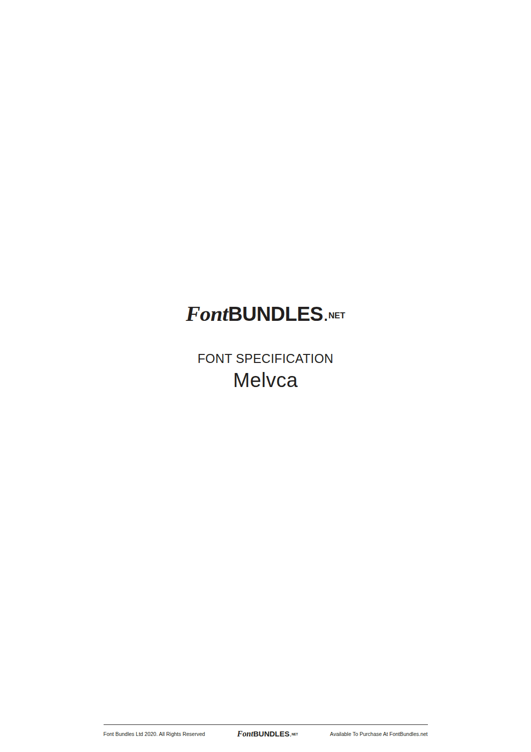Font BUNDLES. NET
FONT SPECIFICATION
Melvca
Font Bundles Ltd 2020. All Rights Reserved Font BUNDLES. NET Available To Purchase At FontBundles.net